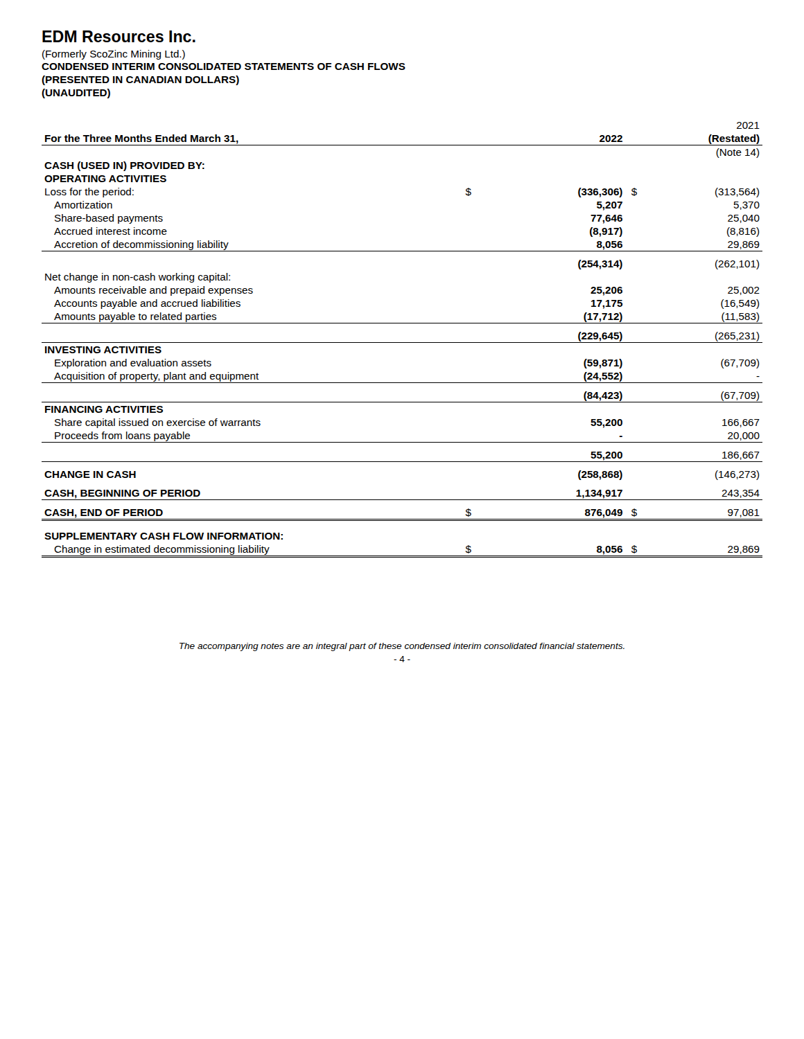EDM Resources Inc.
(Formerly ScoZinc Mining Ltd.)
CONDENSED INTERIM CONSOLIDATED STATEMENTS OF CASH FLOWS
(PRESENTED IN CANADIAN DOLLARS)
(UNAUDITED)
| | | | | 2021 |
| For the Three Months Ended March 31, | | 2022 | | (Restated) |
| | | | | (Note 14) |
| CASH (USED IN) PROVIDED BY: | | | | |
| OPERATING ACTIVITIES | | | | |
| Loss for the period: | $ | (336,306) | $ | (313,564) |
| Amortization | | 5,207 | | 5,370 |
| Share-based payments | | 77,646 | | 25,040 |
| Accrued interest income | | (8,917) | | (8,816) |
| Accretion of decommissioning liability | | 8,056 | | 29,869 |
| | | (254,314) | | (262,101) |
| Net change in non-cash working capital: | | | | |
| Amounts receivable and prepaid expenses | | 25,206 | | 25,002 |
| Accounts payable and accrued liabilities | | 17,175 | | (16,549) |
| Amounts payable to related parties | | (17,712) | | (11,583) |
| | | (229,645) | | (265,231) |
| INVESTING ACTIVITIES | | | | |
| Exploration and evaluation assets | | (59,871) | | (67,709) |
| Acquisition of property, plant and equipment | | (24,552) | | - |
| | | (84,423) | | (67,709) |
| FINANCING ACTIVITIES | | | | |
| Share capital issued on exercise of warrants | | 55,200 | | 166,667 |
| Proceeds from loans payable | | - | | 20,000 |
| | | 55,200 | | 186,667 |
| CHANGE IN CASH | | (258,868) | | (146,273) |
| CASH, BEGINNING OF PERIOD | | 1,134,917 | | 243,354 |
| CASH, END OF PERIOD | $ | 876,049 | $ | 97,081 |
| SUPPLEMENTARY CASH FLOW INFORMATION: | | | | |
| Change in estimated decommissioning liability | $ | 8,056 | $ | 29,869 |
The accompanying notes are an integral part of these condensed interim consolidated financial statements.
- 4 -